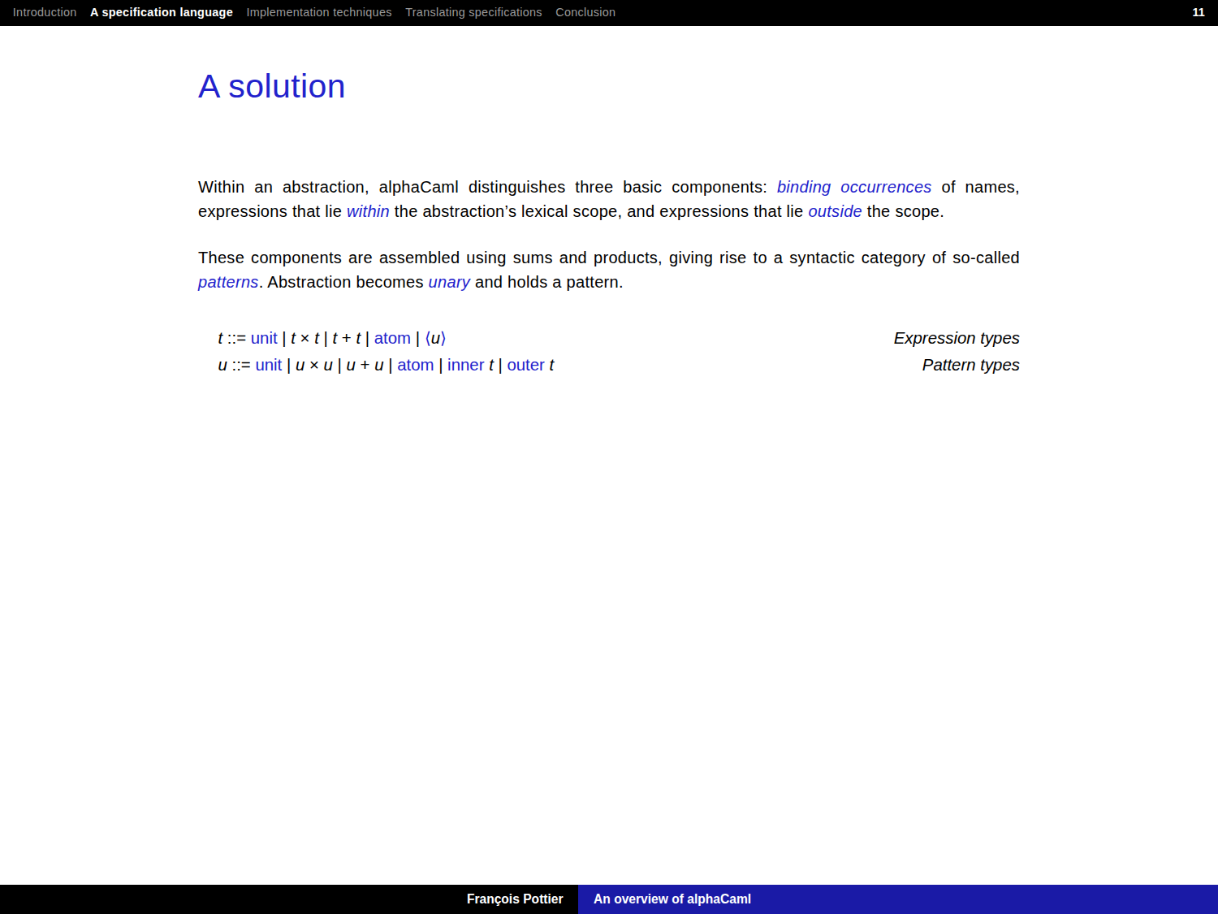Introduction A specification language Implementation techniques Translating specifications Conclusion 11
A solution
Within an abstraction, alphaCaml distinguishes three basic components: binding occurrences of names, expressions that lie within the abstraction’s lexical scope, and expressions that lie outside the scope.
These components are assembled using sums and products, giving rise to a syntactic category of so-called patterns. Abstraction becomes unary and holds a pattern.
t ::= unit | t × t | t + t | atom | ⟨u⟩
Expression types
u ::= unit | u × u | u + u | atom | inner t | outer t
Pattern types
François Pottier
An overview of alphaCaml